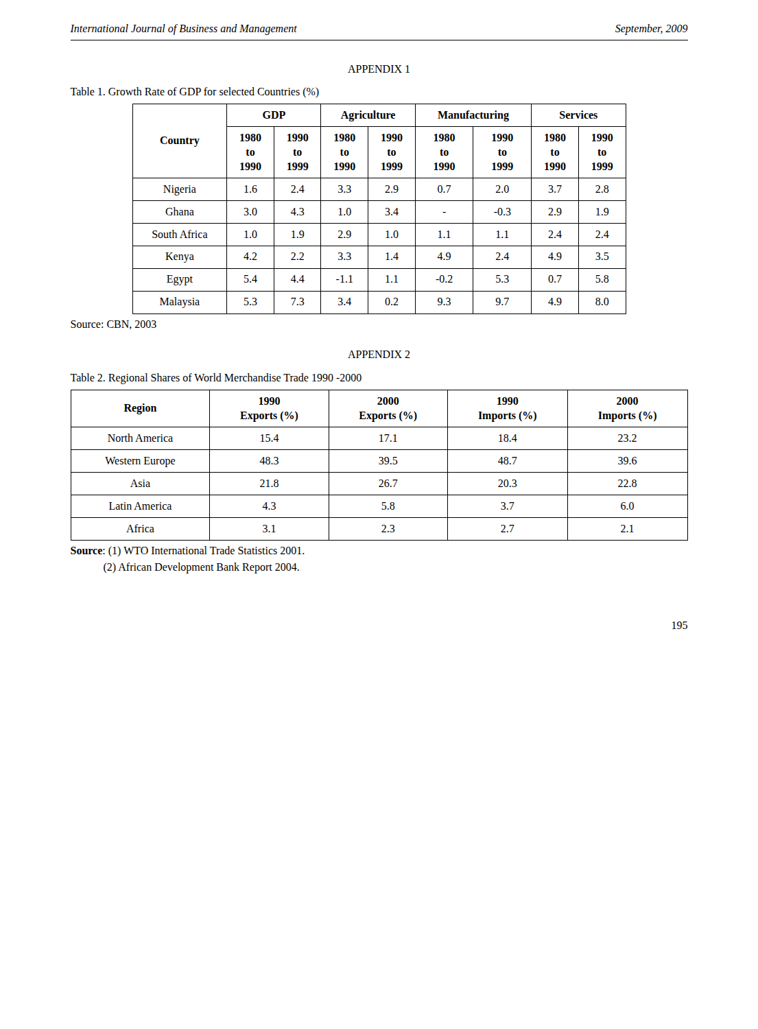International Journal of Business and Management September, 2009
APPENDIX 1
Table 1. Growth Rate of GDP for selected Countries (%)
| Country | GDP | Agriculture | Manufacturing | Services |
| --- | --- | --- | --- | --- |
| 1980 to 1990 | 1990 to 1999 | 1980 to 1990 | 1990 to 1999 | 1980 to 1990 | 1990 to 1999 | 1980 to 1990 | 1990 to 1999 |
| Nigeria | 1.6 | 2.4 | 3.3 | 2.9 | 0.7 | 2.0 | 3.7 | 2.8 |
| Ghana | 3.0 | 4.3 | 1.0 | 3.4 | - | -0.3 | 2.9 | 1.9 |
| South Africa | 1.0 | 1.9 | 2.9 | 1.0 | 1.1 | 1.1 | 2.4 | 2.4 |
| Kenya | 4.2 | 2.2 | 3.3 | 1.4 | 4.9 | 2.4 | 4.9 | 3.5 |
| Egypt | 5.4 | 4.4 | -1.1 | 1.1 | -0.2 | 5.3 | 0.7 | 5.8 |
| Malaysia | 5.3 | 7.3 | 3.4 | 0.2 | 9.3 | 9.7 | 4.9 | 8.0 |
Source: CBN, 2003
APPENDIX 2
Table 2. Regional Shares of World Merchandise Trade 1990 -2000
| Region | 1990 Exports (%) | 2000 Exports (%) | 1990 Imports (%) | 2000 Imports (%) |
| --- | --- | --- | --- | --- |
| North America | 15.4 | 17.1 | 18.4 | 23.2 |
| Western Europe | 48.3 | 39.5 | 48.7 | 39.6 |
| Asia | 21.8 | 26.7 | 20.3 | 22.8 |
| Latin America | 4.3 | 5.8 | 3.7 | 6.0 |
| Africa | 3.1 | 2.3 | 2.7 | 2.1 |
Source: (1) WTO International Trade Statistics 2001.
(2) African Development Bank Report 2004.
195